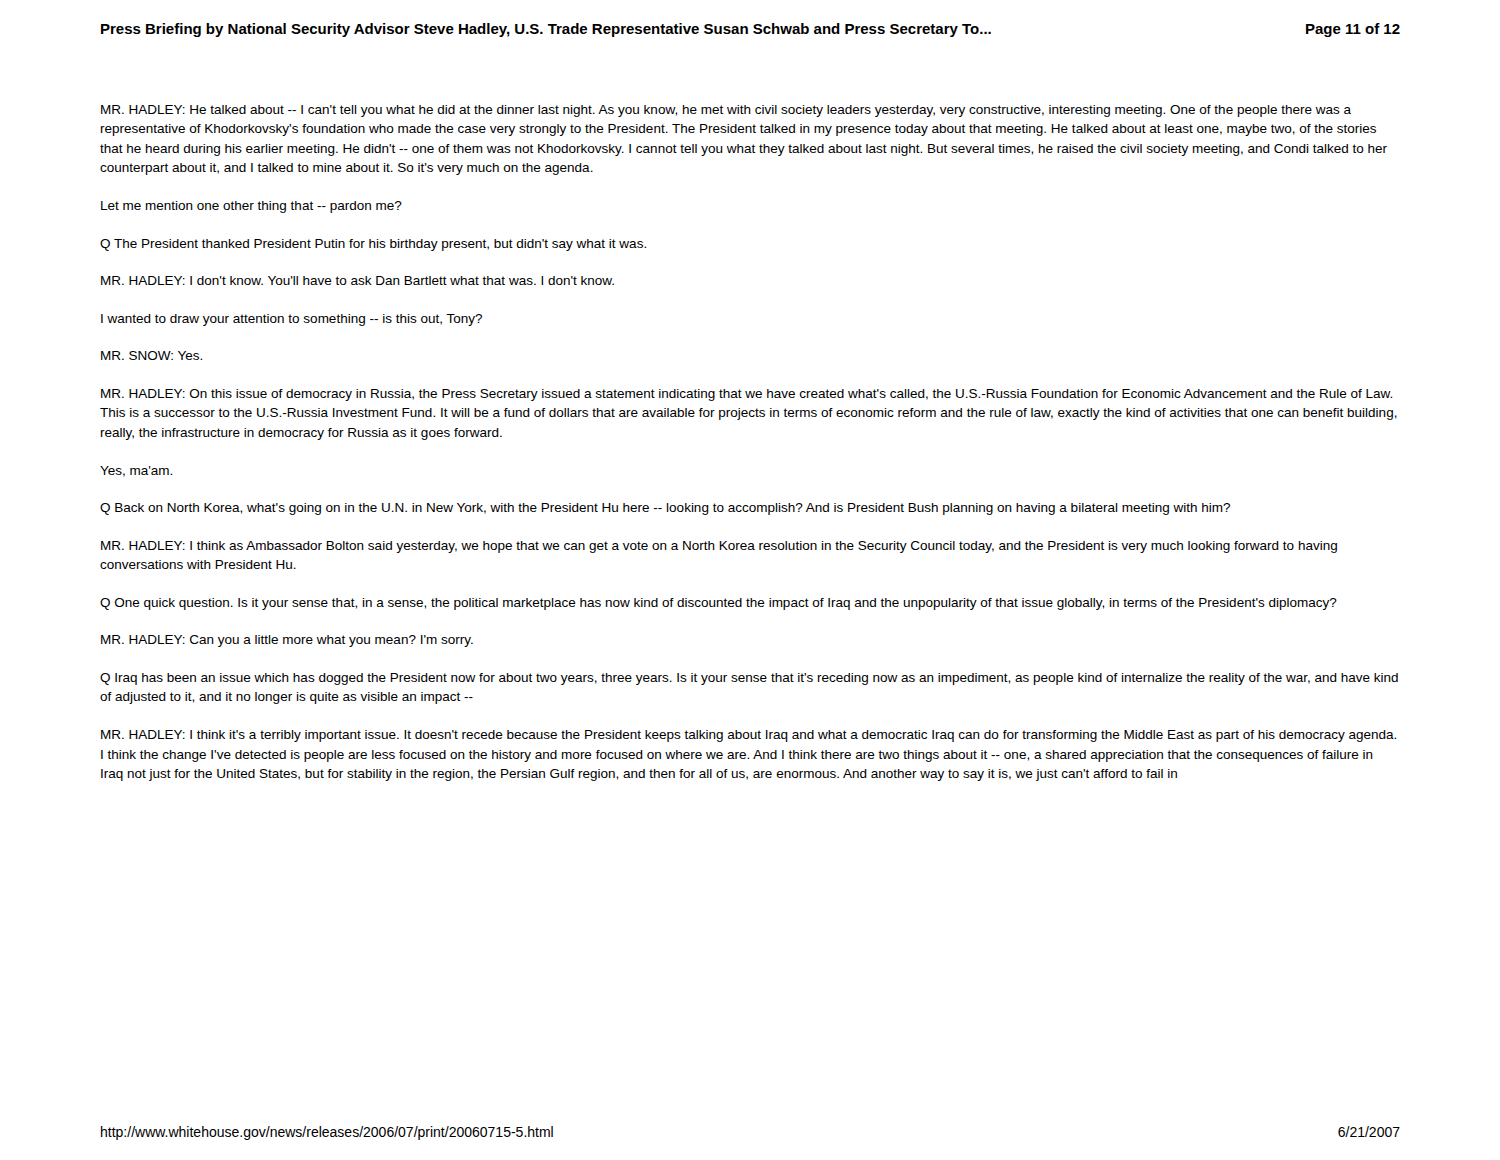Press Briefing by National Security Advisor Steve Hadley, U.S. Trade Representative Susan Schwab and Press Secretary To... Page 11 of 12
MR. HADLEY: He talked about -- I can't tell you what he did at the dinner last night. As you know, he met with civil society leaders yesterday, very constructive, interesting meeting. One of the people there was a representative of Khodorkovsky's foundation who made the case very strongly to the President. The President talked in my presence today about that meeting. He talked about at least one, maybe two, of the stories that he heard during his earlier meeting. He didn't -- one of them was not Khodorkovsky. I cannot tell you what they talked about last night. But several times, he raised the civil society meeting, and Condi talked to her counterpart about it, and I talked to mine about it. So it's very much on the agenda.
Let me mention one other thing that -- pardon me?
Q The President thanked President Putin for his birthday present, but didn't say what it was.
MR. HADLEY: I don't know. You'll have to ask Dan Bartlett what that was. I don't know.
I wanted to draw your attention to something -- is this out, Tony?
MR. SNOW: Yes.
MR. HADLEY: On this issue of democracy in Russia, the Press Secretary issued a statement indicating that we have created what's called, the U.S.-Russia Foundation for Economic Advancement and the Rule of Law. This is a successor to the U.S.-Russia Investment Fund. It will be a fund of dollars that are available for projects in terms of economic reform and the rule of law, exactly the kind of activities that one can benefit building, really, the infrastructure in democracy for Russia as it goes forward.
Yes, ma'am.
Q Back on North Korea, what's going on in the U.N. in New York, with the President Hu here -- looking to accomplish? And is President Bush planning on having a bilateral meeting with him?
MR. HADLEY: I think as Ambassador Bolton said yesterday, we hope that we can get a vote on a North Korea resolution in the Security Council today, and the President is very much looking forward to having conversations with President Hu.
Q One quick question. Is it your sense that, in a sense, the political marketplace has now kind of discounted the impact of Iraq and the unpopularity of that issue globally, in terms of the President's diplomacy?
MR. HADLEY: Can you a little more what you mean? I'm sorry.
Q Iraq has been an issue which has dogged the President now for about two years, three years. Is it your sense that it's receding now as an impediment, as people kind of internalize the reality of the war, and have kind of adjusted to it, and it no longer is quite as visible an impact --
MR. HADLEY: I think it's a terribly important issue. It doesn't recede because the President keeps talking about Iraq and what a democratic Iraq can do for transforming the Middle East as part of his democracy agenda. I think the change I've detected is people are less focused on the history and more focused on where we are. And I think there are two things about it -- one, a shared appreciation that the consequences of failure in Iraq not just for the United States, but for stability in the region, the Persian Gulf region, and then for all of us, are enormous. And another way to say it is, we just can't afford to fail in
http://www.whitehouse.gov/news/releases/2006/07/print/20060715-5.html 6/21/2007